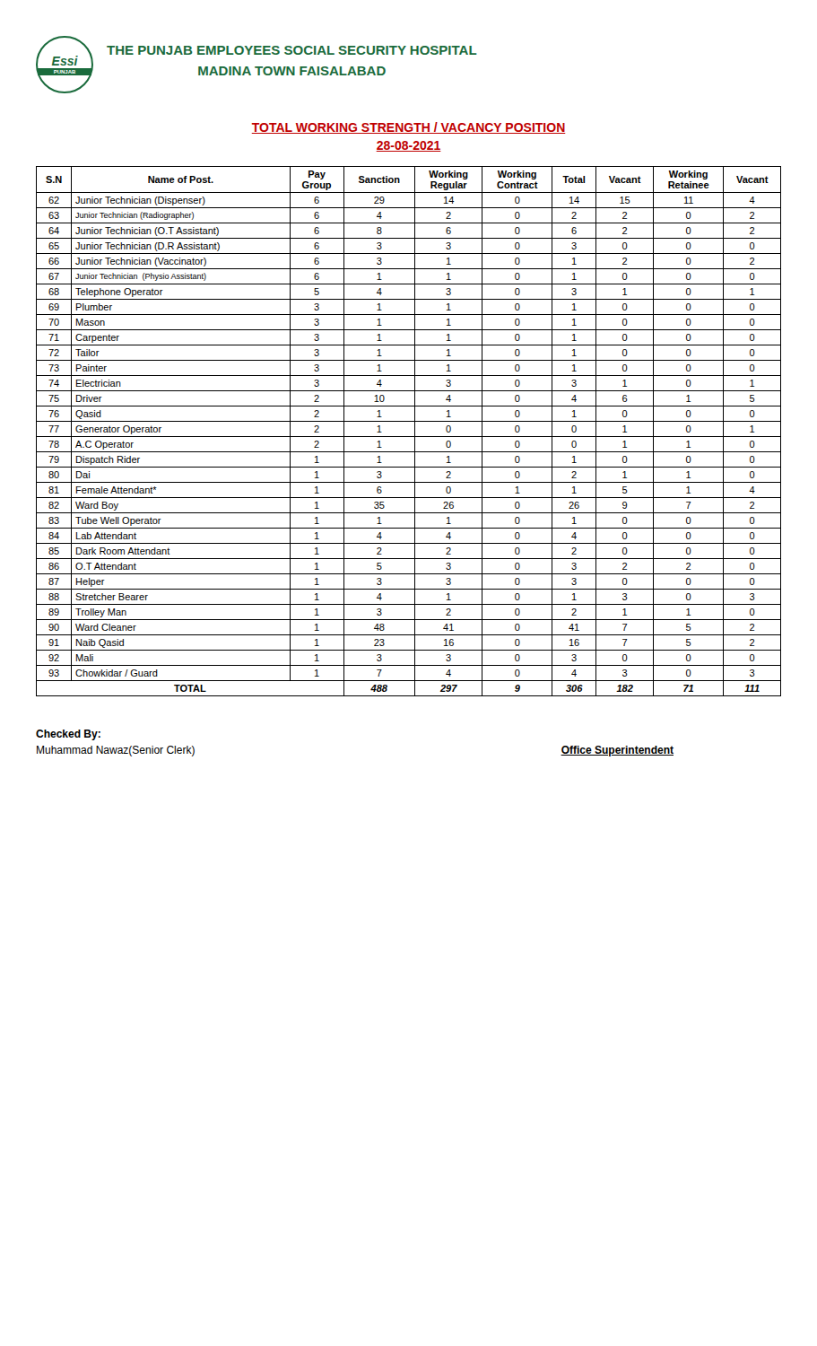Essi PUNJAB
THE PUNJAB EMPLOYEES SOCIAL SECURITY HOSPITAL
MADINA TOWN FAISALABAD
TOTAL WORKING STRENGTH / VACANCY POSITION
28-08-2021
| S.N | Name of Post. | Pay Group | Sanction | Working Regular | Working Contract | Total | Vacant | Working Retainee | Vacant |
| --- | --- | --- | --- | --- | --- | --- | --- | --- | --- |
| 62 | Junior Technician (Dispenser) | 6 | 29 | 14 | 0 | 14 | 15 | 11 | 4 |
| 63 | Junior Technician (Radiographer) | 6 | 4 | 2 | 0 | 2 | 2 | 0 | 2 |
| 64 | Junior Technician (O.T Assistant) | 6 | 8 | 6 | 0 | 6 | 2 | 0 | 2 |
| 65 | Junior Technician (D.R Assistant) | 6 | 3 | 3 | 0 | 3 | 0 | 0 | 0 |
| 66 | Junior Technician (Vaccinator) | 6 | 3 | 1 | 0 | 1 | 2 | 0 | 2 |
| 67 | Junior Technician (Physio Assistant) | 6 | 1 | 1 | 0 | 1 | 0 | 0 | 0 |
| 68 | Telephone Operator | 5 | 4 | 3 | 0 | 3 | 1 | 0 | 1 |
| 69 | Plumber | 3 | 1 | 1 | 0 | 1 | 0 | 0 | 0 |
| 70 | Mason | 3 | 1 | 1 | 0 | 1 | 0 | 0 | 0 |
| 71 | Carpenter | 3 | 1 | 1 | 0 | 1 | 0 | 0 | 0 |
| 72 | Tailor | 3 | 1 | 1 | 0 | 1 | 0 | 0 | 0 |
| 73 | Painter | 3 | 1 | 1 | 0 | 1 | 0 | 0 | 0 |
| 74 | Electrician | 3 | 4 | 3 | 0 | 3 | 1 | 0 | 1 |
| 75 | Driver | 2 | 10 | 4 | 0 | 4 | 6 | 1 | 5 |
| 76 | Qasid | 2 | 1 | 1 | 0 | 1 | 0 | 0 | 0 |
| 77 | Generator Operator | 2 | 1 | 0 | 0 | 0 | 1 | 0 | 1 |
| 78 | A.C Operator | 2 | 1 | 0 | 0 | 0 | 1 | 1 | 0 |
| 79 | Dispatch Rider | 1 | 1 | 1 | 0 | 1 | 0 | 0 | 0 |
| 80 | Dai | 1 | 3 | 2 | 0 | 2 | 1 | 1 | 0 |
| 81 | Female Attendant* | 1 | 6 | 0 | 1 | 1 | 5 | 1 | 4 |
| 82 | Ward Boy | 1 | 35 | 26 | 0 | 26 | 9 | 7 | 2 |
| 83 | Tube Well Operator | 1 | 1 | 1 | 0 | 1 | 0 | 0 | 0 |
| 84 | Lab Attendant | 1 | 4 | 4 | 0 | 4 | 0 | 0 | 0 |
| 85 | Dark Room Attendant | 1 | 2 | 2 | 0 | 2 | 0 | 0 | 0 |
| 86 | O.T Attendant | 1 | 5 | 3 | 0 | 3 | 2 | 2 | 0 |
| 87 | Helper | 1 | 3 | 3 | 0 | 3 | 0 | 0 | 0 |
| 88 | Stretcher Bearer | 1 | 4 | 1 | 0 | 1 | 3 | 0 | 3 |
| 89 | Trolley Man | 1 | 3 | 2 | 0 | 2 | 1 | 1 | 0 |
| 90 | Ward Cleaner | 1 | 48 | 41 | 0 | 41 | 7 | 5 | 2 |
| 91 | Naib Qasid | 1 | 23 | 16 | 0 | 16 | 7 | 5 | 2 |
| 92 | Mali | 1 | 3 | 3 | 0 | 3 | 0 | 0 | 0 |
| 93 | Chowkidar / Guard | 1 | 7 | 4 | 0 | 4 | 3 | 0 | 3 |
| TOTAL | 488 | 297 | 9 | 306 | 182 | 71 | 111 |
Checked By:
Muhammad Nawaz(Senior Clerk) Office Superintendent